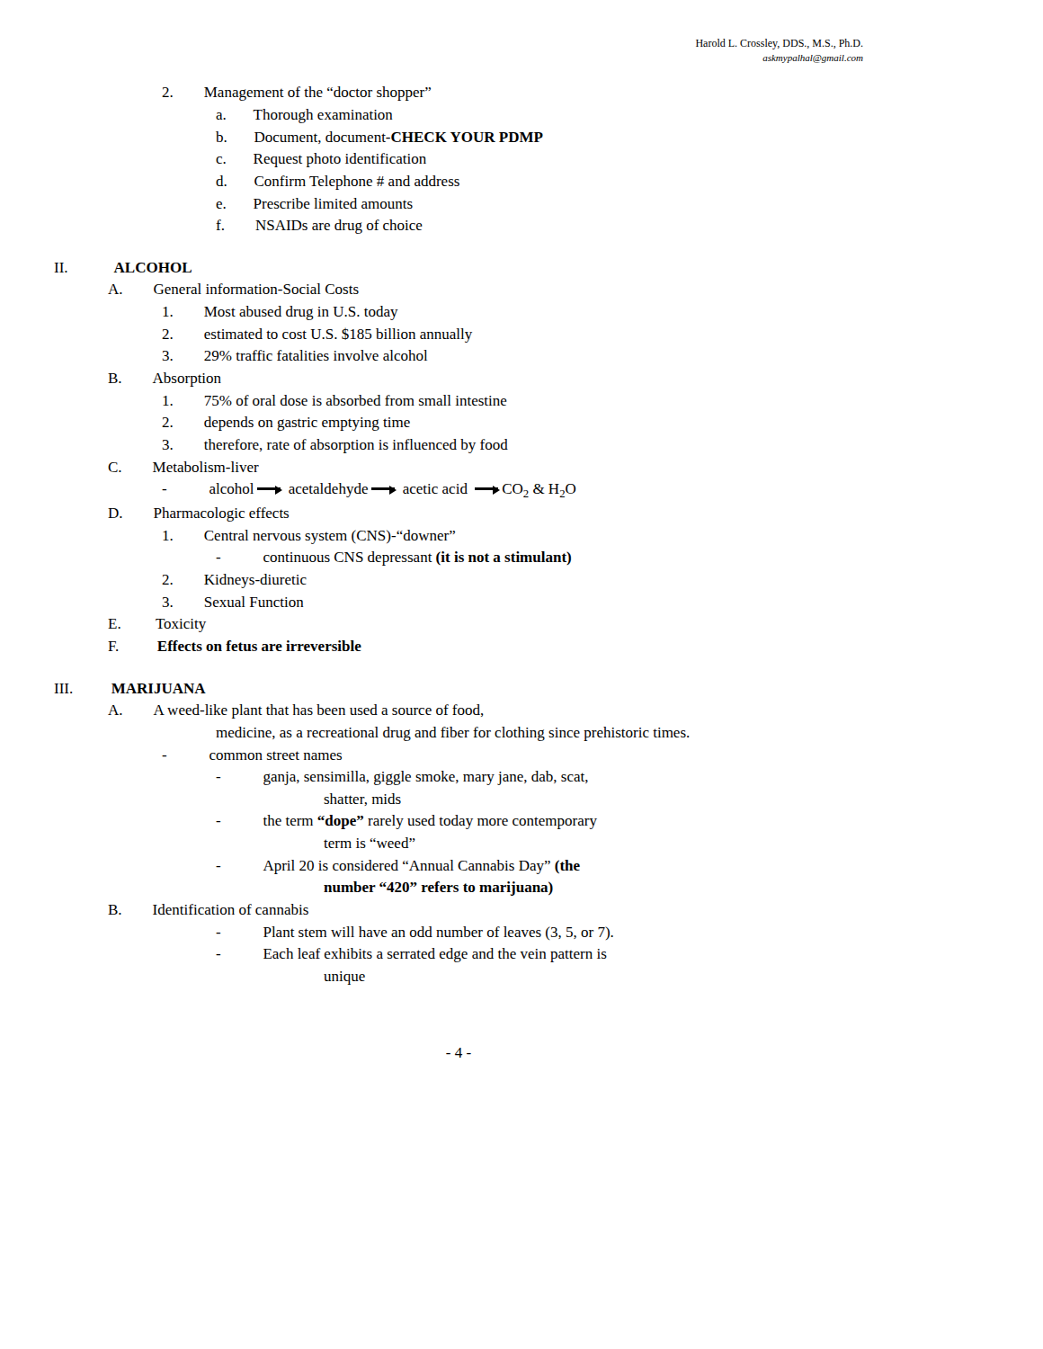Harold L. Crossley, DDS., M.S., Ph.D.
askmypalhal@gmail.com
2. Management of the “doctor shopper”
a. Thorough examination
b. Document, document-CHECK YOUR PDMP
c. Request photo identification
d. Confirm Telephone # and address
e. Prescribe limited amounts
f. NSAIDs are drug of choice
II. ALCOHOL
A. General information-Social Costs
1. Most abused drug in U.S. today
2. estimated to cost U.S. $185 billion annually
3. 29% traffic fatalities involve alcohol
B. Absorption
1. 75% of oral dose is absorbed from small intestine
2. depends on gastric emptying time
3. therefore, rate of absorption is influenced by food
C. Metabolism-liver
- alcohol acetaldehyde acetic acid CO2 & H2O
D. Pharmacologic effects
1. Central nervous system (CNS)-“downer”
- continuous CNS depressant (it is not a stimulant)
2. Kidneys-diuretic
3. Sexual Function
E. Toxicity
F. Effects on fetus are irreversible
III. MARIJUANA
A. A weed-like plant that has been used a source of food,
medicine, as a recreational drug and fiber for clothing since prehistoric times.
- common street names
- ganja, sensimilla, giggle smoke, mary jane, dab, scat,
shatter, mids
- the term “dope” rarely used today more contemporary
term is “weed”
- April 20 is considered “Annual Cannabis Day” (the
number “420” refers to marijuana)
B. Identification of cannabis
- Plant stem will have an odd number of leaves (3, 5, or 7).
- Each leaf exhibits a serrated edge and the vein pattern is
unique
- 4 -